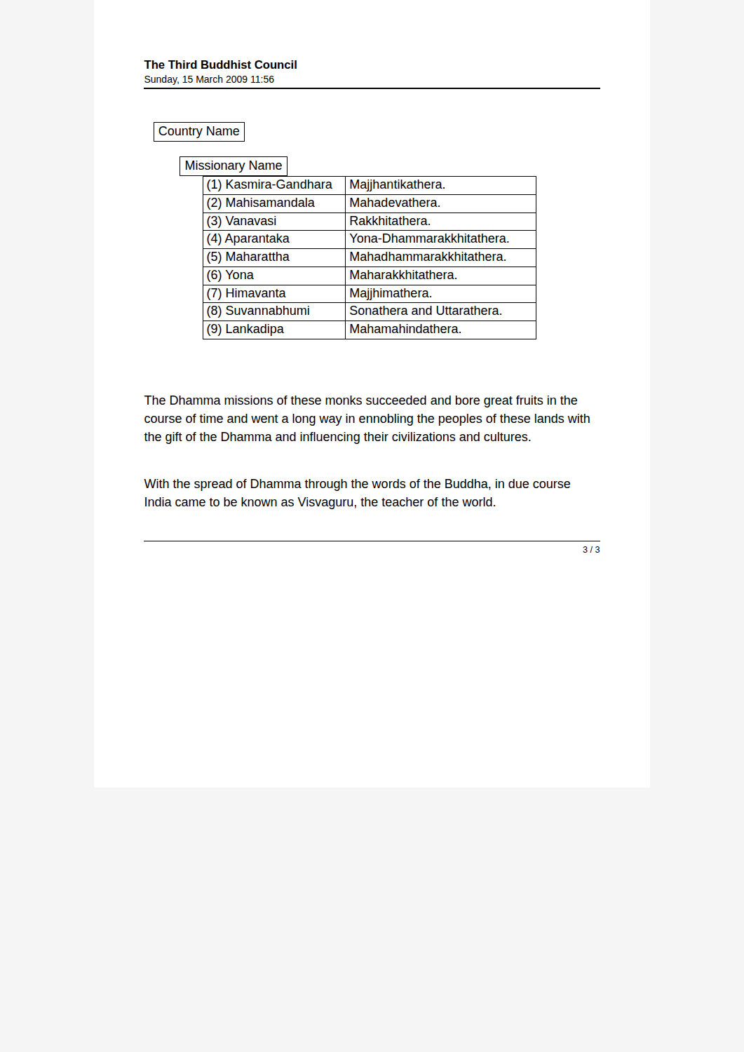The Third Buddhist Council
Sunday, 15 March 2009 11:56
Country Name
Missionary Name
| (1) Kasmira-Gandhara | Majjhantikathera. |
| (2) Mahisamandala | Mahadevathera. |
| (3) Vanavasi | Rakkhitathera. |
| (4) Aparantaka | Yona-Dhammarakkhitathera. |
| (5) Maharattha | Mahadhammarakkhitathera. |
| (6) Yona | Maharakkhitathera. |
| (7) Himavanta | Majjhimathera. |
| (8) Suvannabhumi | Sonathera and Uttarathera. |
| (9) Lankadipa | Mahamahindathera. |
The Dhamma missions of these monks succeeded and bore great fruits in the course of time and went a long way in ennobling the peoples of these lands with the gift of the Dhamma and influencing their civilizations and cultures.
With the spread of Dhamma through the words of the Buddha, in due course India came to be known as Visvaguru, the teacher of the world.
3 / 3